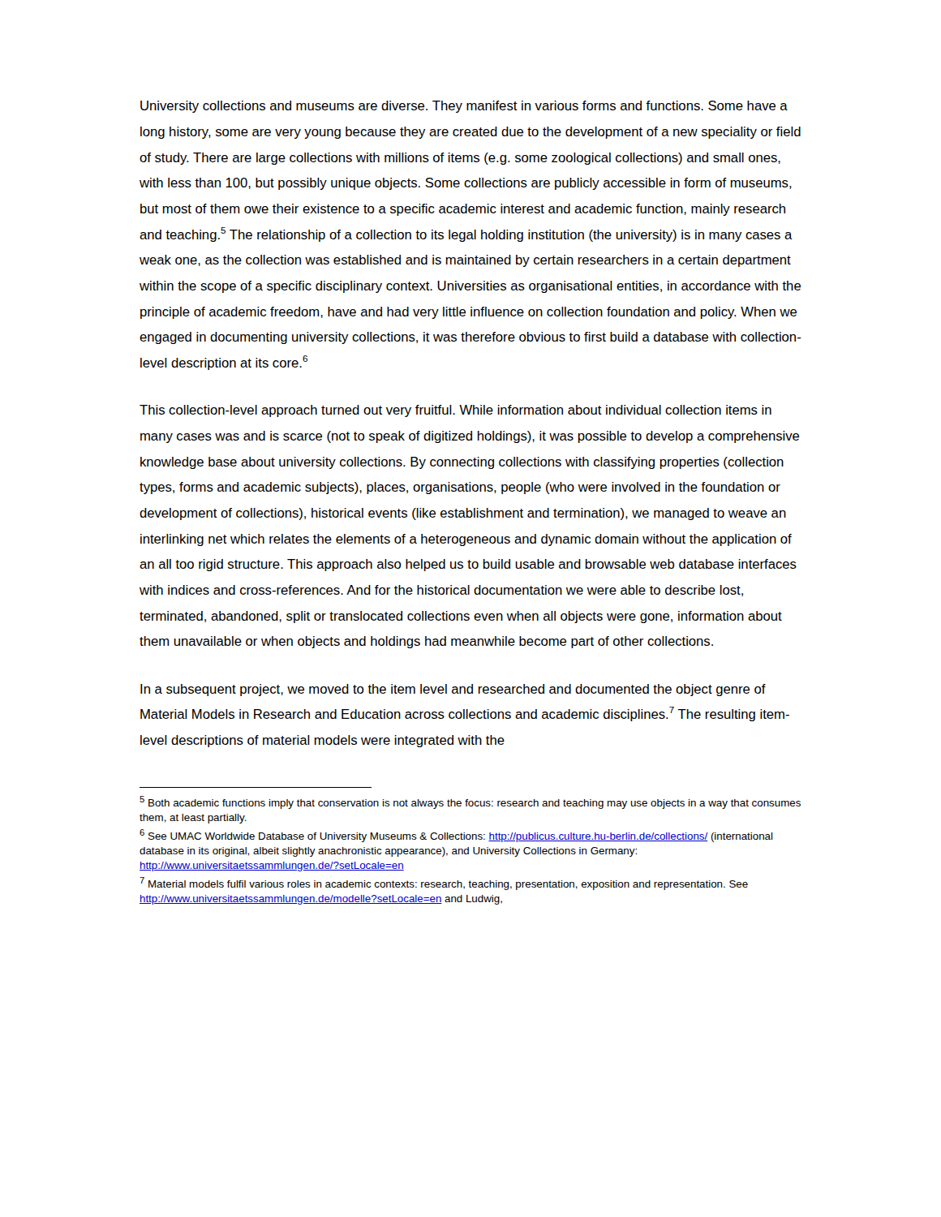University collections and museums are diverse. They manifest in various forms and functions. Some have a long history, some are very young because they are created due to the development of a new speciality or field of study. There are large collections with millions of items (e.g. some zoological collections) and small ones, with less than 100, but possibly unique objects. Some collections are publicly accessible in form of museums, but most of them owe their existence to a specific academic interest and academic function, mainly research and teaching.5 The relationship of a collection to its legal holding institution (the university) is in many cases a weak one, as the collection was established and is maintained by certain researchers in a certain department within the scope of a specific disciplinary context. Universities as organisational entities, in accordance with the principle of academic freedom, have and had very little influence on collection foundation and policy. When we engaged in documenting university collections, it was therefore obvious to first build a database with collection-level description at its core.6
This collection-level approach turned out very fruitful. While information about individual collection items in many cases was and is scarce (not to speak of digitized holdings), it was possible to develop a comprehensive knowledge base about university collections. By connecting collections with classifying properties (collection types, forms and academic subjects), places, organisations, people (who were involved in the foundation or development of collections), historical events (like establishment and termination), we managed to weave an interlinking net which relates the elements of a heterogeneous and dynamic domain without the application of an all too rigid structure. This approach also helped us to build usable and browsable web database interfaces with indices and cross-references. And for the historical documentation we were able to describe lost, terminated, abandoned, split or translocated collections even when all objects were gone, information about them unavailable or when objects and holdings had meanwhile become part of other collections.
In a subsequent project, we moved to the item level and researched and documented the object genre of Material Models in Research and Education across collections and academic disciplines.7 The resulting item-level descriptions of material models were integrated with the
5 Both academic functions imply that conservation is not always the focus: research and teaching may use objects in a way that consumes them, at least partially.
6 See UMAC Worldwide Database of University Museums & Collections: http://publicus.culture.hu-berlin.de/collections/ (international database in its original, albeit slightly anachronistic appearance), and University Collections in Germany: http://www.universitaetssammlungen.de/?setLocale=en
7 Material models fulfil various roles in academic contexts: research, teaching, presentation, exposition and representation. See http://www.universitaetssammlungen.de/modelle?setLocale=en and Ludwig,